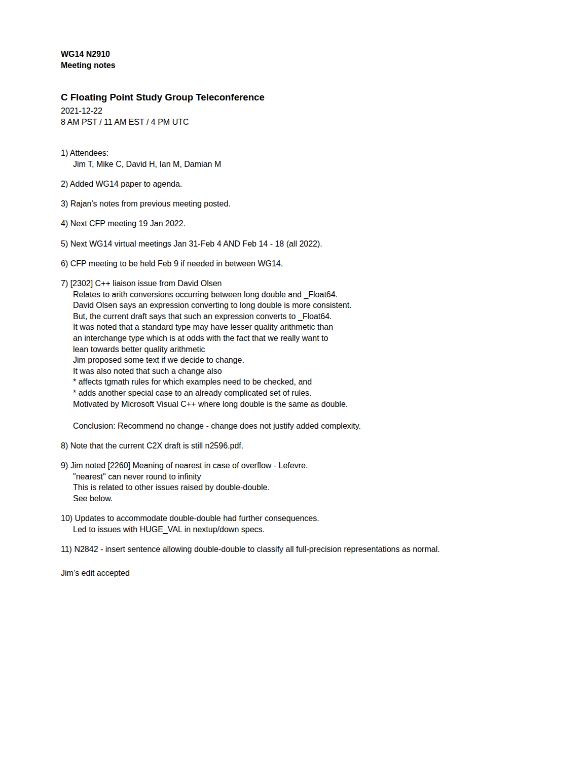WG14 N2910
Meeting notes
C Floating Point Study Group Teleconference
2021-12-22
8 AM PST / 11 AM EST / 4 PM UTC
1) Attendees: Jim T, Mike C, David H, Ian M, Damian M
2) Added WG14 paper to agenda.
3) Rajan's notes from previous meeting posted.
4) Next CFP meeting 19 Jan 2022.
5) Next WG14 virtual meetings Jan 31-Feb 4 AND Feb 14 - 18 (all 2022).
6) CFP meeting to be held Feb 9 if needed in between WG14.
7) [2302] C++ liaison issue from David Olsen Relates to arith conversions occurring between long double and _Float64. David Olsen says an expression converting to long double is more consistent. But, the current draft says that such an expression converts to _Float64. It was noted that a standard type may have lesser quality arithmetic than an interchange type which is at odds with the fact that we really want to lean towards better quality arithmetic Jim proposed some text if we decide to change. It was also noted that such a change also * affects tgmath rules for which examples need to be checked, and * adds another special case to an already complicated set of rules. Motivated by Microsoft Visual C++ where long double is the same as double.
Conclusion: Recommend no change - change does not justify added complexity.
8) Note that the current C2X draft is still n2596.pdf.
9) Jim noted [2260] Meaning of nearest in case of overflow - Lefevre. "nearest" can never round to infinity This is related to other issues raised by double-double. See below.
10) Updates to accommodate double-double had further consequences. Led to issues with HUGE_VAL in nextup/down specs.
11) N2842 - insert sentence allowing double-double to classify all full-precision representations as normal.
Jim’s edit accepted